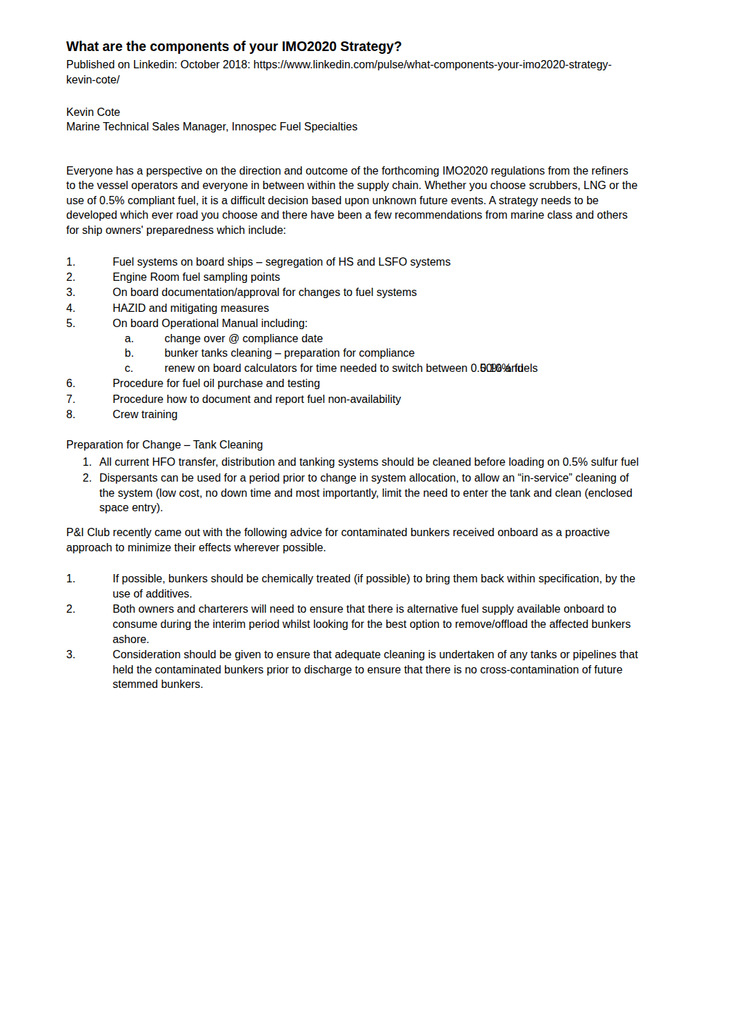What are the components of your IMO2020 Strategy?
Published on Linkedin: October 2018: https://www.linkedin.com/pulse/what-components-your-imo2020-strategy-kevin-cote/
Kevin Cote Marine Technical Sales Manager, Innospec Fuel Specialties
Everyone has a perspective on the direction and outcome of the forthcoming IMO2020 regulations from the refiners to the vessel operators and everyone in between within the supply chain. Whether you choose scrubbers, LNG or the use of 0.5% compliant fuel, it is a difficult decision based upon unknown future events. A strategy needs to be developed which ever road you choose and there have been a few recommendations from marine class and others for ship owners' preparedness which include:
Fuel systems on board ships – segregation of HS and LSFO systems
Engine Room fuel sampling points
On board documentation/approval for changes to fuel systems
HAZID and mitigating measures
On board Operational Manual including:
change over @ compliance date
bunker tanks cleaning – preparation for compliance
renew on board calculators for time needed to switch between 0.50% and 0.10% fuels
Procedure for fuel oil purchase and testing
Procedure how to document and report fuel non-availability
Crew training
Preparation for Change – Tank Cleaning
All current HFO transfer, distribution and tanking systems should be cleaned before loading on 0.5% sulfur fuel
Dispersants can be used for a period prior to change in system allocation, to allow an “in-service” cleaning of the system (low cost, no down time and most importantly, limit the need to enter the tank and clean (enclosed space entry).
P&I Club recently came out with the following advice for contaminated bunkers received onboard as a proactive approach to minimize their effects wherever possible.
If possible, bunkers should be chemically treated (if possible) to bring them back within specification, by the use of additives.
Both owners and charterers will need to ensure that there is alternative fuel supply available onboard to consume during the interim period whilst looking for the best option to remove/offload the affected bunkers ashore.
Consideration should be given to ensure that adequate cleaning is undertaken of any tanks or pipelines that held the contaminated bunkers prior to discharge to ensure that there is no cross-contamination of future stemmed bunkers.